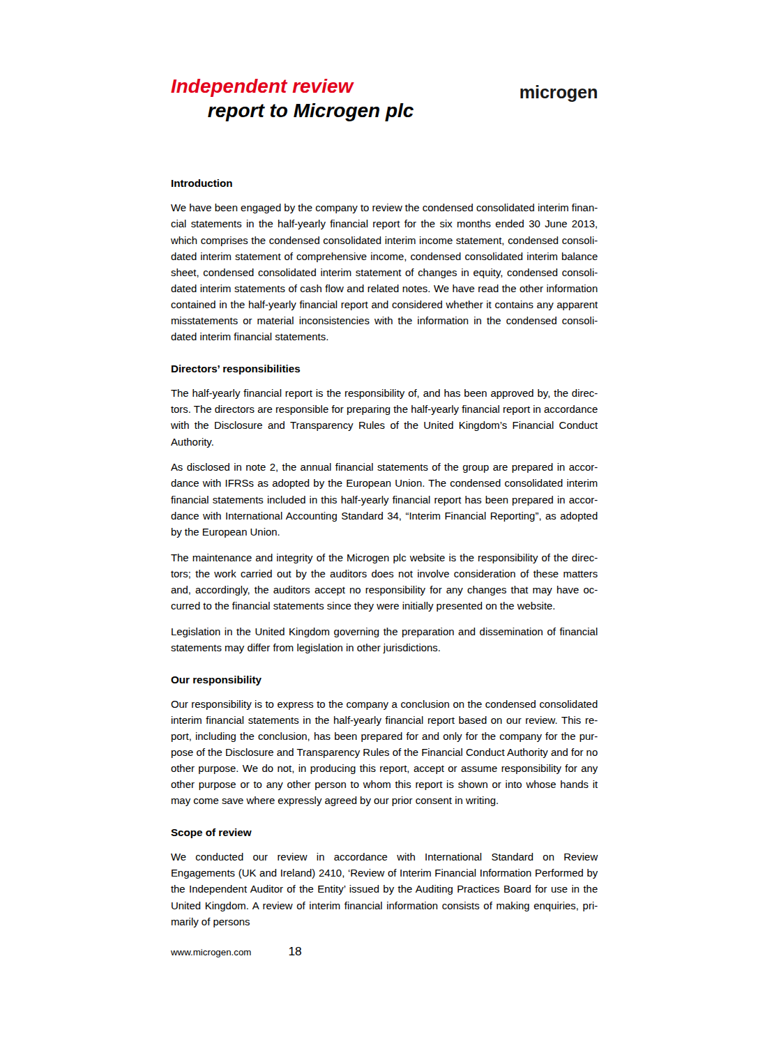Independent review report to Microgen plc
microgen
Introduction
We have been engaged by the company to review the condensed consolidated interim financial statements in the half-yearly financial report for the six months ended 30 June 2013, which comprises the condensed consolidated interim income statement, condensed consolidated interim statement of comprehensive income, condensed consolidated interim balance sheet, condensed consolidated interim statement of changes in equity, condensed consolidated interim statements of cash flow and related notes. We have read the other information contained in the half-yearly financial report and considered whether it contains any apparent misstatements or material inconsistencies with the information in the condensed consolidated interim financial statements.
Directors’ responsibilities
The half-yearly financial report is the responsibility of, and has been approved by, the directors. The directors are responsible for preparing the half-yearly financial report in accordance with the Disclosure and Transparency Rules of the United Kingdom’s Financial Conduct Authority.
As disclosed in note 2, the annual financial statements of the group are prepared in accordance with IFRSs as adopted by the European Union. The condensed consolidated interim financial statements included in this half-yearly financial report has been prepared in accordance with International Accounting Standard 34, “Interim Financial Reporting”, as adopted by the European Union.
The maintenance and integrity of the Microgen plc website is the responsibility of the directors; the work carried out by the auditors does not involve consideration of these matters and, accordingly, the auditors accept no responsibility for any changes that may have occurred to the financial statements since they were initially presented on the website.
Legislation in the United Kingdom governing the preparation and dissemination of financial statements may differ from legislation in other jurisdictions.
Our responsibility
Our responsibility is to express to the company a conclusion on the condensed consolidated interim financial statements in the half-yearly financial report based on our review. This report, including the conclusion, has been prepared for and only for the company for the purpose of the Disclosure and Transparency Rules of the Financial Conduct Authority and for no other purpose. We do not, in producing this report, accept or assume responsibility for any other purpose or to any other person to whom this report is shown or into whose hands it may come save where expressly agreed by our prior consent in writing.
Scope of review
We conducted our review in accordance with International Standard on Review Engagements (UK and Ireland) 2410, ‘Review of Interim Financial Information Performed by the Independent Auditor of the Entity’ issued by the Auditing Practices Board for use in the United Kingdom. A review of interim financial information consists of making enquiries, primarily of persons
www.microgen.com 18